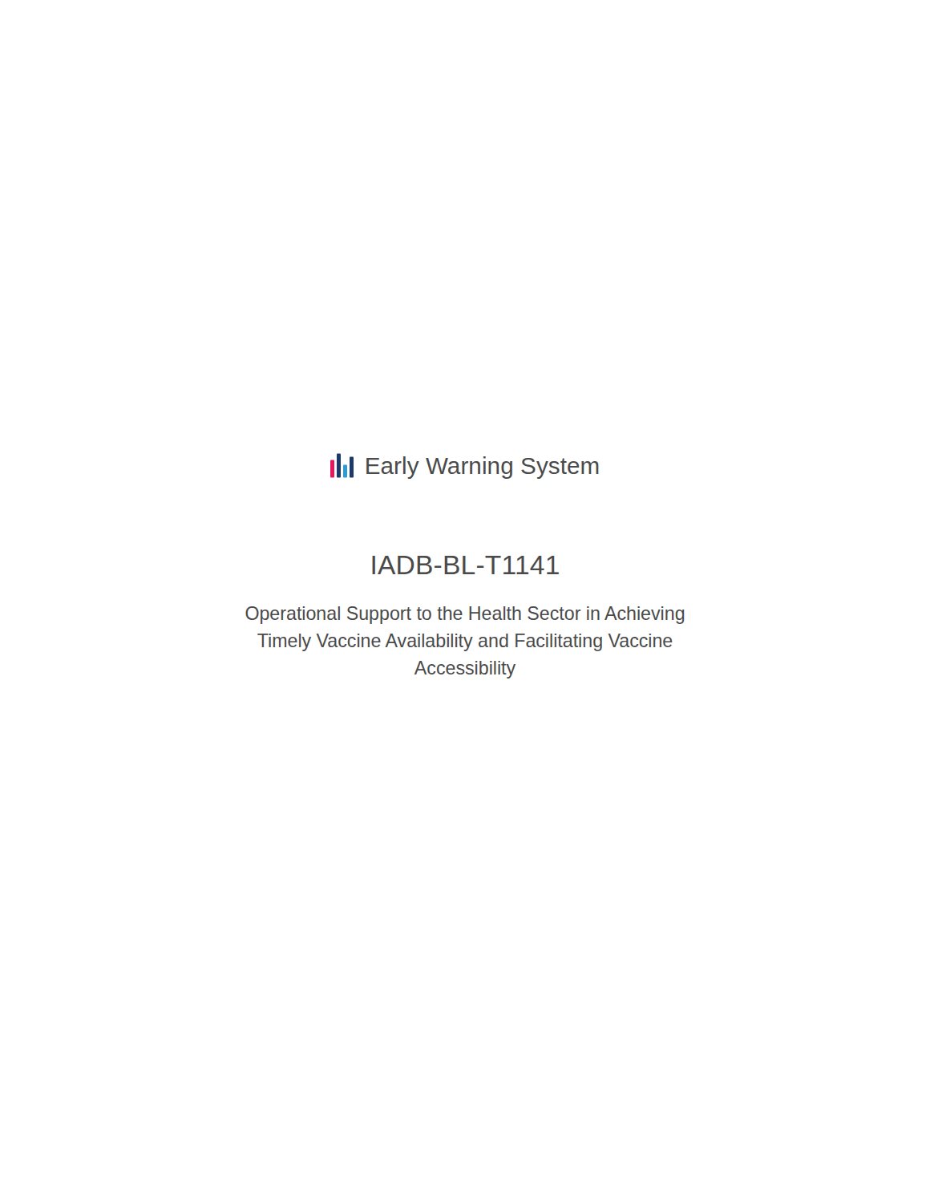Early Warning System
IADB-BL-T1141
Operational Support to the Health Sector in Achieving Timely Vaccine Availability and Facilitating Vaccine Accessibility